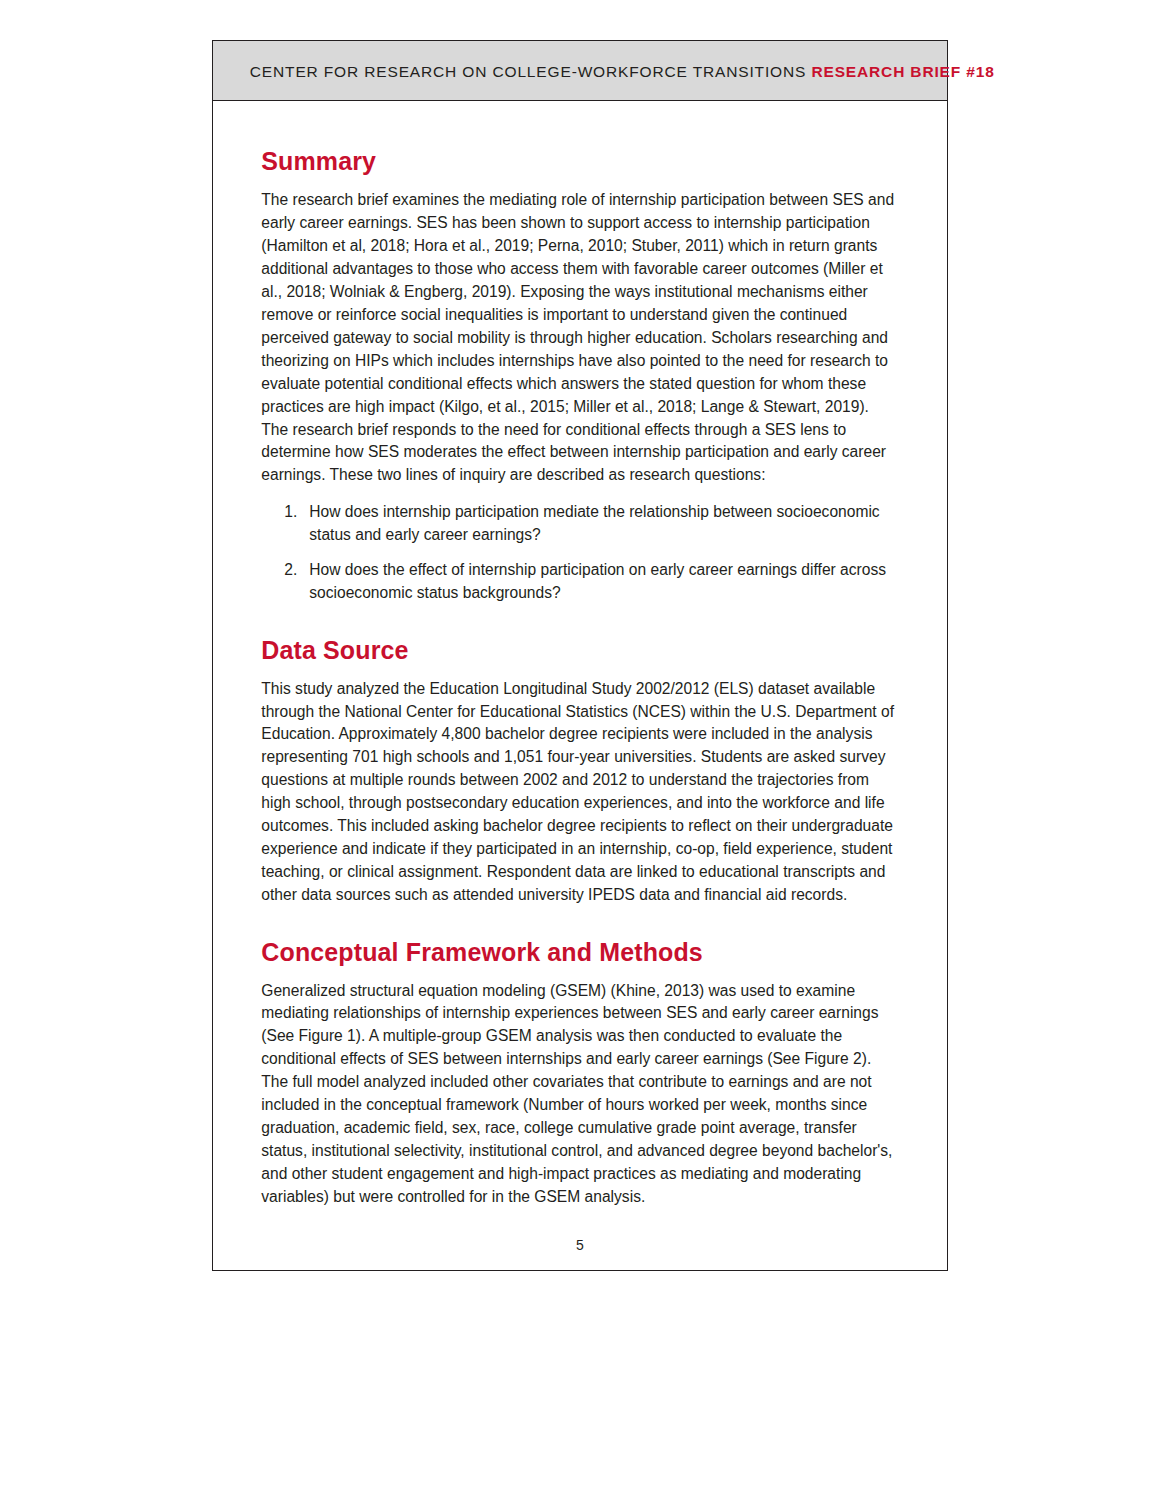Center for Research on College-Workforce Transitions Research Brief #18
Summary
The research brief examines the mediating role of internship participation between SES and early career earnings. SES has been shown to support access to internship participation (Hamilton et al, 2018; Hora et al., 2019; Perna, 2010; Stuber, 2011) which in return grants additional advantages to those who access them with favorable career outcomes (Miller et al., 2018; Wolniak & Engberg, 2019). Exposing the ways institutional mechanisms either remove or reinforce social inequalities is important to understand given the continued perceived gateway to social mobility is through higher education. Scholars researching and theorizing on HIPs which includes internships have also pointed to the need for research to evaluate potential conditional effects which answers the stated question for whom these practices are high impact (Kilgo, et al., 2015; Miller et al., 2018; Lange & Stewart, 2019). The research brief responds to the need for conditional effects through a SES lens to determine how SES moderates the effect between internship participation and early career earnings. These two lines of inquiry are described as research questions:
How does internship participation mediate the relationship between socioeconomic status and early career earnings?
How does the effect of internship participation on early career earnings differ across socioeconomic status backgrounds?
Data Source
This study analyzed the Education Longitudinal Study 2002/2012 (ELS) dataset available through the National Center for Educational Statistics (NCES) within the U.S. Department of Education. Approximately 4,800 bachelor degree recipients were included in the analysis representing 701 high schools and 1,051 four-year universities. Students are asked survey questions at multiple rounds between 2002 and 2012 to understand the trajectories from high school, through postsecondary education experiences, and into the workforce and life outcomes. This included asking bachelor degree recipients to reflect on their undergraduate experience and indicate if they participated in an internship, co-op, field experience, student teaching, or clinical assignment. Respondent data are linked to educational transcripts and other data sources such as attended university IPEDS data and financial aid records.
Conceptual Framework and Methods
Generalized structural equation modeling (GSEM) (Khine, 2013) was used to examine mediating relationships of internship experiences between SES and early career earnings (See Figure 1). A multiple-group GSEM analysis was then conducted to evaluate the conditional effects of SES between internships and early career earnings (See Figure 2). The full model analyzed included other covariates that contribute to earnings and are not included in the conceptual framework (Number of hours worked per week, months since graduation, academic field, sex, race, college cumulative grade point average, transfer status, institutional selectivity, institutional control, and advanced degree beyond bachelor's, and other student engagement and high-impact practices as mediating and moderating variables) but were controlled for in the GSEM analysis.
5